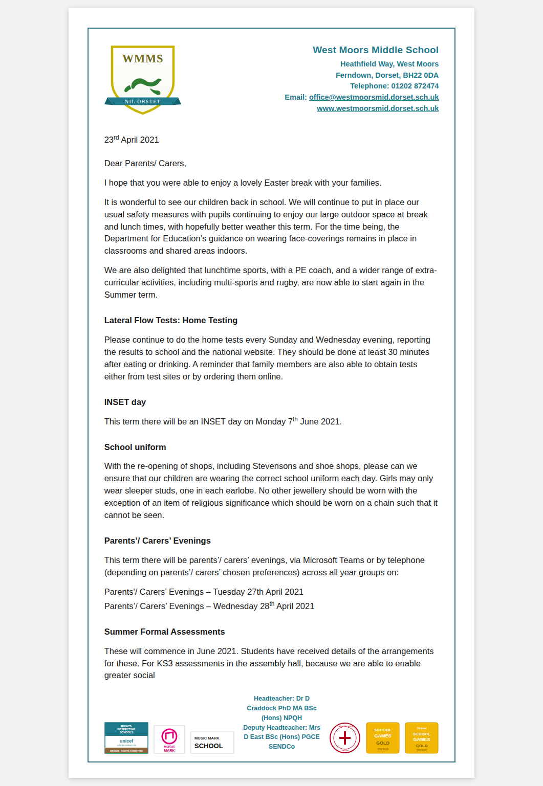WMMS NIL OBSTET
West Moors Middle School
Heathfield Way, West Moors
Ferndown, Dorset, BH22 0DA
Telephone: 01202 872474
Email: office@westmoorsmid.dorset.sch.uk
www.westmoorsmid.dorset.sch.uk
23rd April 2021
Dear Parents/ Carers,
I hope that you were able to enjoy a lovely Easter break with your families.
It is wonderful to see our children back in school. We will continue to put in place our usual safety measures with pupils continuing to enjoy our large outdoor space at break and lunch times, with hopefully better weather this term. For the time being, the Department for Education’s guidance on wearing face-coverings remains in place in classrooms and shared areas indoors.
We are also delighted that lunchtime sports, with a PE coach, and a wider range of extra-curricular activities, including multi-sports and rugby, are now able to start again in the Summer term.
Lateral Flow Tests: Home Testing
Please continue to do the home tests every Sunday and Wednesday evening, reporting the results to school and the national website. They should be done at least 30 minutes after eating or drinking. A reminder that family members are also able to obtain tests either from test sites or by ordering them online.
INSET day
This term there will be an INSET day on Monday 7th June 2021.
School uniform
With the re-opening of shops, including Stevensons and shoe shops, please can we ensure that our children are wearing the correct school uniform each day. Girls may only wear sleeper studs, one in each earlobe. No other jewellery should be worn with the exception of an item of religious significance which should be worn on a chain such that it cannot be seen.
Parents’/ Carers’ Evenings
This term there will be parents’/ carers’ evenings, via Microsoft Teams or by telephone (depending on parents’/ carers’ chosen preferences) across all year groups on:
Parents'/ Carers’ Evenings – Tuesday 27th April 2021
Parents’/ Carers’ Evenings – Wednesday 28th April 2021
Summer Formal Assessments
These will commence in June 2021. Students have received details of the arrangements for these. For KS3 assessments in the assembly hall, because we are able to enable greater social
RIGHTS RESPECTING SCHOOLS unicef UNITED KINGDOM BRONZE · RIGHTS COMMITTED MUSIC MARK MUSIC MARK SCHOOL
Headteacher: Dr D Craddock PhD MA BSc (Hons) NPQH
Deputy Headteacher: Mrs D East BSc (Hons) PGCE SENDCo
Trained to teach beside SCHOOL GAMES GOLD 2018/19 Virtual SCHOOL GAMES GOLD 2019/20